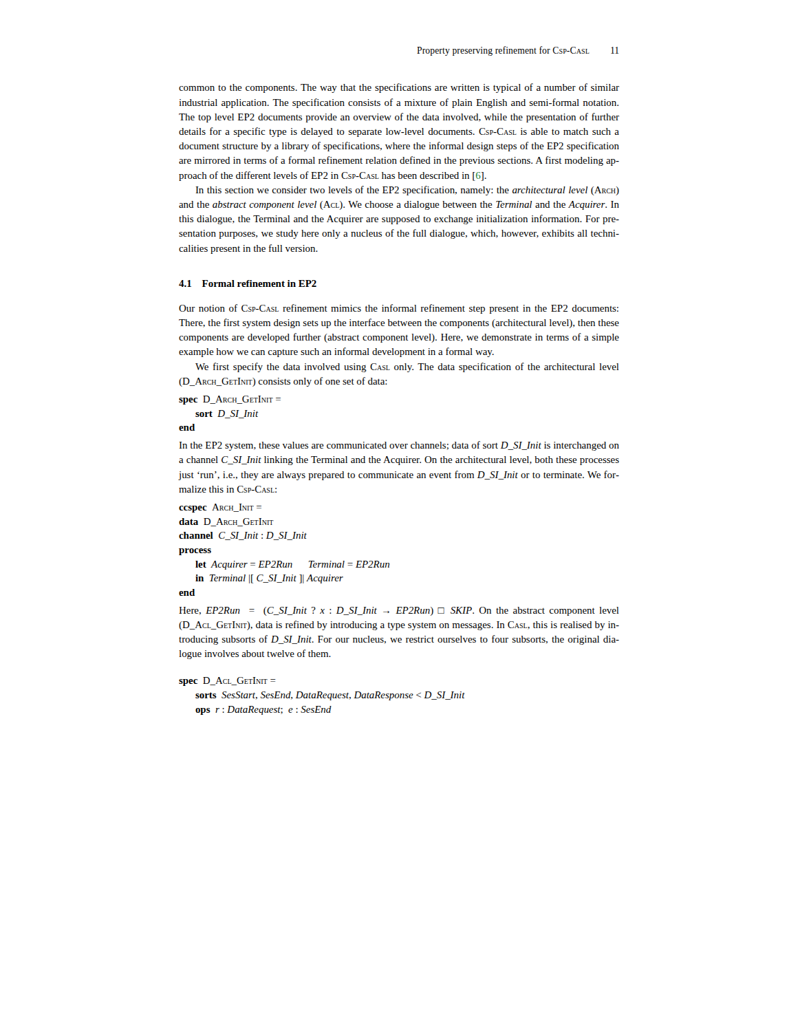Property preserving refinement for Csp-Casl 11
common to the components. The way that the specifications are written is typical of a number of similar industrial application. The specification consists of a mixture of plain English and semi-formal notation. The top level EP2 documents provide an overview of the data involved, while the presentation of further details for a specific type is delayed to separate low-level documents. Csp-Casl is able to match such a document structure by a library of specifications, where the informal design steps of the EP2 specification are mirrored in terms of a formal refinement relation defined in the previous sections. A first modeling approach of the different levels of EP2 in Csp-Casl has been described in [6].
In this section we consider two levels of the EP2 specification, namely: the architectural level (Arch) and the abstract component level (Acl). We choose a dialogue between the Terminal and the Acquirer. In this dialogue, the Terminal and the Acquirer are supposed to exchange initialization information. For presentation purposes, we study here only a nucleus of the full dialogue, which, however, exhibits all technicalities present in the full version.
4.1 Formal refinement in EP2
Our notion of Csp-Casl refinement mimics the informal refinement step present in the EP2 documents: There, the first system design sets up the interface between the components (architectural level), then these components are developed further (abstract component level). Here, we demonstrate in terms of a simple example how we can capture such an informal development in a formal way.
We first specify the data involved using Casl only. The data specification of the architectural level (D_Arch_GetInit) consists only of one set of data:
spec D_Arch_GetInit =
sort D_SI_Init
end
In the EP2 system, these values are communicated over channels; data of sort D_SI_Init is interchanged on a channel C_SI_Init linking the Terminal and the Acquirer. On the architectural level, both these processes just ‘run’, i.e., they are always prepared to communicate an event from D_SI_Init or to terminate. We formalize this in Csp-Casl:
ccspec Arch_Init =
data D_Arch_GetInit
channel C_SI_Init : D_SI_Init
process
let Acquirer = EP2Run Terminal = EP2Run
in Terminal |[ C_SI_Init ]| Acquirer
end
Here, EP2Run = (C_SI_Init ? x : D_SI_Init → EP2Run) □ SKIP. On the abstract component level (D_Acl_GetInit), data is refined by introducing a type system on messages. In Casl, this is realised by introducing subsorts of D_SI_Init. For our nucleus, we restrict ourselves to four subsorts, the original dialogue involves about twelve of them.
spec D_Acl_GetInit =
sorts SesStart, SesEnd, DataRequest, DataResponse < D_SI_Init
ops r : DataRequest; e : SesEnd